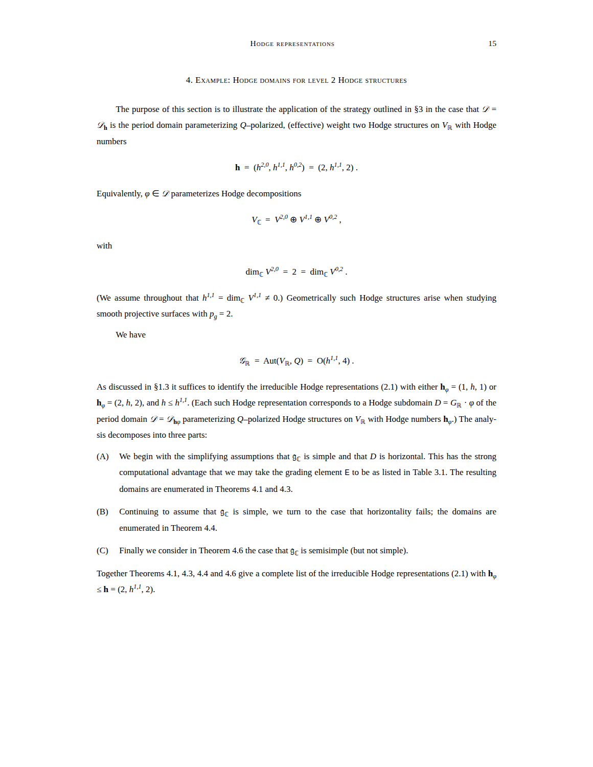Hodge representations 15
4. Example: Hodge domains for level 2 Hodge structures
The purpose of this section is to illustrate the application of the strategy outlined in §3 in the case that 𝒟 = 𝒟h is the period domain parameterizing Q–polarized, (effective) weight two Hodge structures on Vℝ with Hodge numbers
h = (h2,0, h1,1, h0,2) = (2, h1,1, 2) .
Equivalently, φ ∈ 𝒟 parameterizes Hodge decompositions
Vℂ = V2,0 ⊕ V1,1 ⊕ V0,2 ,
with
dimℂ V2,0 = 2 = dimℂ V0,2 .
(We assume throughout that h1,1 = dimℂ V1,1 ≠ 0.) Geometrically such Hodge structures arise when studying smooth projective surfaces with pg = 2.
We have
𝒢ℝ = Aut(Vℝ, Q) = O(h1,1, 4) .
As discussed in §1.3 it suffices to identify the irreducible Hodge representations (2.1) with either hφ = (1, h, 1) or hφ = (2, h, 2), and h ≤ h1,1. (Each such Hodge representation corresponds to a Hodge subdomain D = Gℝ · φ of the period domain 𝒟 = 𝒟hφ parameterizing Q–polarized Hodge structures on Vℝ with Hodge numbers hφ.) The analysis decomposes into three parts:
(A) We begin with the simplifying assumptions that 𝔤ℂ is simple and that D is horizontal. This has the strong computational advantage that we may take the grading element E to be as listed in Table 3.1. The resulting domains are enumerated in Theorems 4.1 and 4.3.
(B) Continuing to assume that 𝔤ℂ is simple, we turn to the case that horizontality fails; the domains are enumerated in Theorem 4.4.
(C) Finally we consider in Theorem 4.6 the case that 𝔤ℂ is semisimple (but not simple).
Together Theorems 4.1, 4.3, 4.4 and 4.6 give a complete list of the irreducible Hodge representations (2.1) with hφ ≤ h = (2, h1,1, 2).